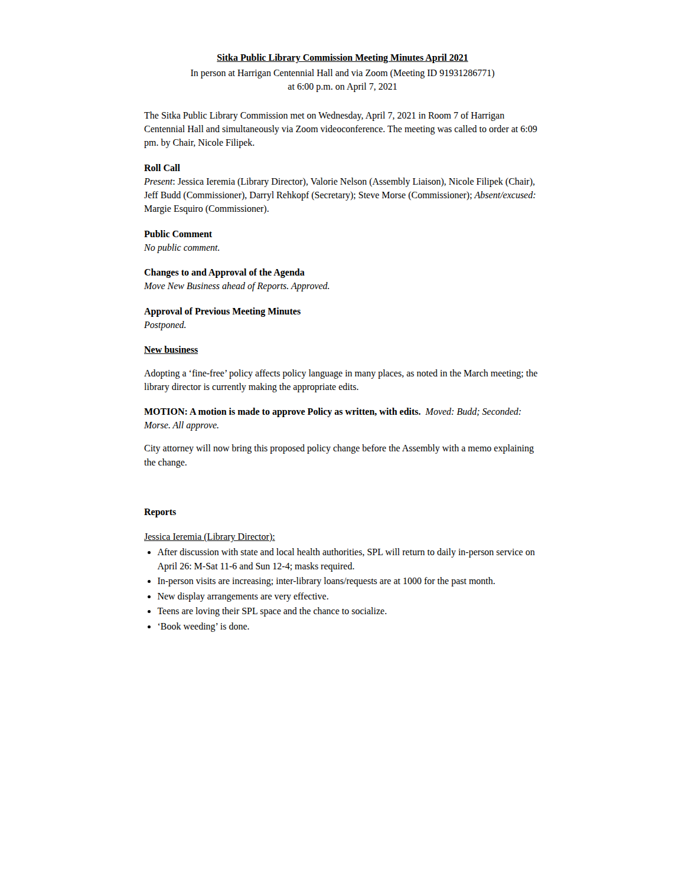Sitka Public Library Commission Meeting Minutes April 2021
In person at Harrigan Centennial Hall and via Zoom (Meeting ID 91931286771)
at 6:00 p.m. on April 7, 2021
The Sitka Public Library Commission met on Wednesday, April 7, 2021 in Room 7 of Harrigan Centennial Hall and simultaneously via Zoom videoconference. The meeting was called to order at 6:09 pm. by Chair, Nicole Filipek.
Roll Call
Present: Jessica Ieremia (Library Director), Valorie Nelson (Assembly Liaison), Nicole Filipek (Chair), Jeff Budd (Commissioner), Darryl Rehkopf (Secretary); Steve Morse (Commissioner); Absent/excused: Margie Esquiro (Commissioner).
Public Comment
No public comment.
Changes to and Approval of the Agenda
Move New Business ahead of Reports. Approved.
Approval of Previous Meeting Minutes
Postponed.
New business
Adopting a ‘fine-free’ policy affects policy language in many places, as noted in the March meeting; the library director is currently making the appropriate edits.
MOTION: A motion is made to approve Policy as written, with edits. Moved: Budd; Seconded: Morse. All approve.
City attorney will now bring this proposed policy change before the Assembly with a memo explaining the change.
Reports
Jessica Ieremia (Library Director):
After discussion with state and local health authorities, SPL will return to daily in-person service on April 26: M-Sat 11-6 and Sun 12-4; masks required.
In-person visits are increasing; inter-library loans/requests are at 1000 for the past month.
New display arrangements are very effective.
Teens are loving their SPL space and the chance to socialize.
‘Book weeding’ is done.